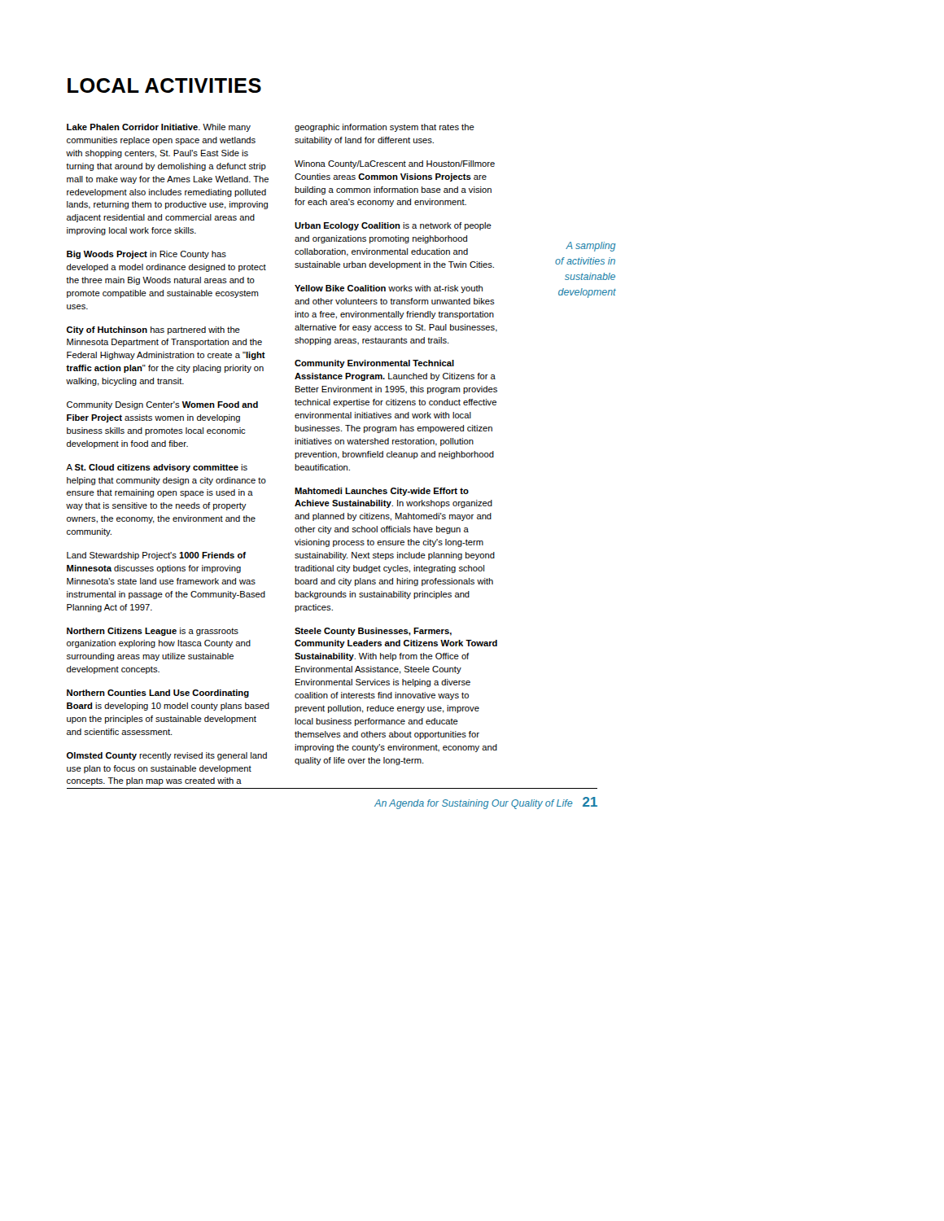LOCAL ACTIVITIES
A sampling
of activities in
sustainable
development
Lake Phalen Corridor Initiative. While many communities replace open space and wetlands with shopping centers, St. Paul's East Side is turning that around by demolishing a defunct strip mall to make way for the Ames Lake Wetland. The redevelopment also includes remediating polluted lands, returning them to productive use, improving adjacent residential and commercial areas and improving local work force skills.
Big Woods Project in Rice County has developed a model ordinance designed to protect the three main Big Woods natural areas and to promote compatible and sustainable ecosystem uses.
City of Hutchinson has partnered with the Minnesota Department of Transportation and the Federal Highway Administration to create a "light traffic action plan" for the city placing priority on walking, bicycling and transit.
Community Design Center's Women Food and Fiber Project assists women in developing business skills and promotes local economic development in food and fiber.
A St. Cloud citizens advisory committee is helping that community design a city ordinance to ensure that remaining open space is used in a way that is sensitive to the needs of property owners, the economy, the environment and the community.
Land Stewardship Project's 1000 Friends of Minnesota discusses options for improving Minnesota's state land use framework and was instrumental in passage of the Community-Based Planning Act of 1997.
Northern Citizens League is a grassroots organization exploring how Itasca County and surrounding areas may utilize sustainable development concepts.
Northern Counties Land Use Coordinating Board is developing 10 model county plans based upon the principles of sustainable development and scientific assessment.
Olmsted County recently revised its general land use plan to focus on sustainable development concepts. The plan map was created with a
geographic information system that rates the suitability of land for different uses.
Winona County/LaCrescent and Houston/Fillmore Counties areas Common Visions Projects are building a common information base and a vision for each area's economy and environment.
Urban Ecology Coalition is a network of people and organizations promoting neighborhood collaboration, environmental education and sustainable urban development in the Twin Cities.
Yellow Bike Coalition works with at-risk youth and other volunteers to transform unwanted bikes into a free, environmentally friendly transportation alternative for easy access to St. Paul businesses, shopping areas, restaurants and trails.
Community Environmental Technical Assistance Program. Launched by Citizens for a Better Environment in 1995, this program provides technical expertise for citizens to conduct effective environmental initiatives and work with local businesses. The program has empowered citizen initiatives on watershed restoration, pollution prevention, brownfield cleanup and neighborhood beautification.
Mahtomedi Launches City-wide Effort to Achieve Sustainability. In workshops organized and planned by citizens, Mahtomedi's mayor and other city and school officials have begun a visioning process to ensure the city's long-term sustainability. Next steps include planning beyond traditional city budget cycles, integrating school board and city plans and hiring professionals with backgrounds in sustainability principles and practices.
Steele County Businesses, Farmers, Community Leaders and Citizens Work Toward Sustainability. With help from the Office of Environmental Assistance, Steele County Environmental Services is helping a diverse coalition of interests find innovative ways to prevent pollution, reduce energy use, improve local business performance and educate themselves and others about opportunities for improving the county's environment, economy and quality of life over the long-term.
An Agenda for Sustaining Our Quality of Life 21